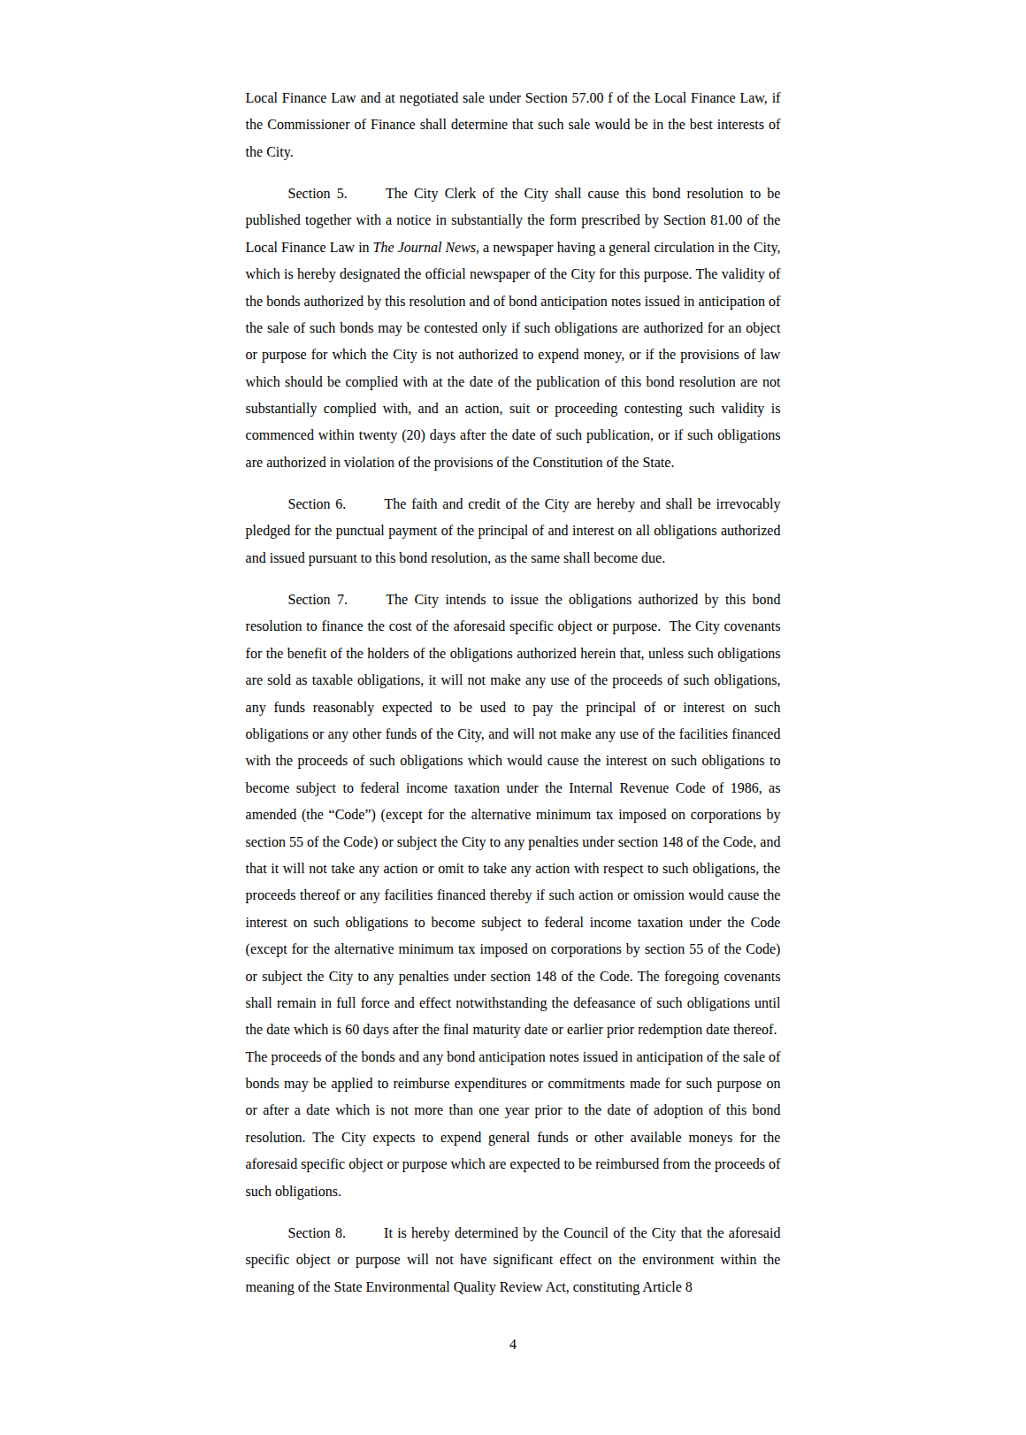Local Finance Law and at negotiated sale under Section 57.00 f of the Local Finance Law, if the Commissioner of Finance shall determine that such sale would be in the best interests of the City.
Section 5. The City Clerk of the City shall cause this bond resolution to be published together with a notice in substantially the form prescribed by Section 81.00 of the Local Finance Law in The Journal News, a newspaper having a general circulation in the City, which is hereby designated the official newspaper of the City for this purpose. The validity of the bonds authorized by this resolution and of bond anticipation notes issued in anticipation of the sale of such bonds may be contested only if such obligations are authorized for an object or purpose for which the City is not authorized to expend money, or if the provisions of law which should be complied with at the date of the publication of this bond resolution are not substantially complied with, and an action, suit or proceeding contesting such validity is commenced within twenty (20) days after the date of such publication, or if such obligations are authorized in violation of the provisions of the Constitution of the State.
Section 6. The faith and credit of the City are hereby and shall be irrevocably pledged for the punctual payment of the principal of and interest on all obligations authorized and issued pursuant to this bond resolution, as the same shall become due.
Section 7. The City intends to issue the obligations authorized by this bond resolution to finance the cost of the aforesaid specific object or purpose. The City covenants for the benefit of the holders of the obligations authorized herein that, unless such obligations are sold as taxable obligations, it will not make any use of the proceeds of such obligations, any funds reasonably expected to be used to pay the principal of or interest on such obligations or any other funds of the City, and will not make any use of the facilities financed with the proceeds of such obligations which would cause the interest on such obligations to become subject to federal income taxation under the Internal Revenue Code of 1986, as amended (the “Code”) (except for the alternative minimum tax imposed on corporations by section 55 of the Code) or subject the City to any penalties under section 148 of the Code, and that it will not take any action or omit to take any action with respect to such obligations, the proceeds thereof or any facilities financed thereby if such action or omission would cause the interest on such obligations to become subject to federal income taxation under the Code (except for the alternative minimum tax imposed on corporations by section 55 of the Code) or subject the City to any penalties under section 148 of the Code. The foregoing covenants shall remain in full force and effect notwithstanding the defeasance of such obligations until the date which is 60 days after the final maturity date or earlier prior redemption date thereof. The proceeds of the bonds and any bond anticipation notes issued in anticipation of the sale of bonds may be applied to reimburse expenditures or commitments made for such purpose on or after a date which is not more than one year prior to the date of adoption of this bond resolution. The City expects to expend general funds or other available moneys for the aforesaid specific object or purpose which are expected to be reimbursed from the proceeds of such obligations.
Section 8. It is hereby determined by the Council of the City that the aforesaid specific object or purpose will not have significant effect on the environment within the meaning of the State Environmental Quality Review Act, constituting Article 8
4